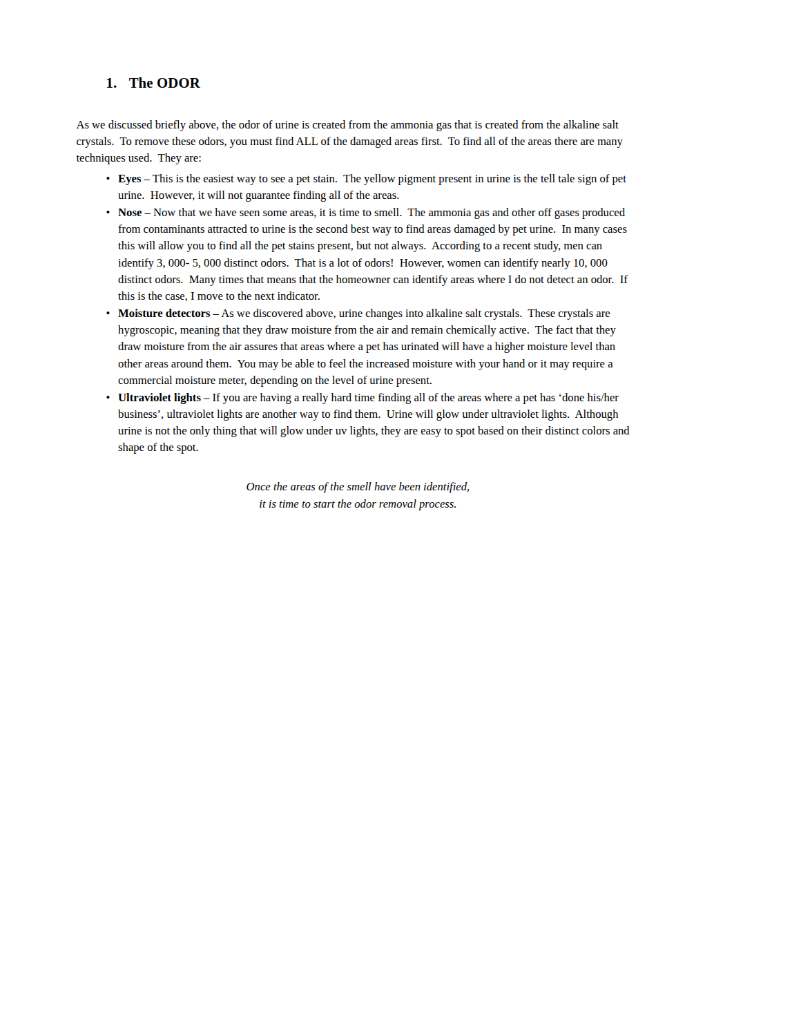1. The ODOR
As we discussed briefly above, the odor of urine is created from the ammonia gas that is created from the alkaline salt crystals. To remove these odors, you must find ALL of the damaged areas first. To find all of the areas there are many techniques used. They are:
Eyes – This is the easiest way to see a pet stain. The yellow pigment present in urine is the tell tale sign of pet urine. However, it will not guarantee finding all of the areas.
Nose – Now that we have seen some areas, it is time to smell. The ammonia gas and other off gases produced from contaminants attracted to urine is the second best way to find areas damaged by pet urine. In many cases this will allow you to find all the pet stains present, but not always. According to a recent study, men can identify 3, 000- 5, 000 distinct odors. That is a lot of odors! However, women can identify nearly 10, 000 distinct odors. Many times that means that the homeowner can identify areas where I do not detect an odor. If this is the case, I move to the next indicator.
Moisture detectors – As we discovered above, urine changes into alkaline salt crystals. These crystals are hygroscopic, meaning that they draw moisture from the air and remain chemically active. The fact that they draw moisture from the air assures that areas where a pet has urinated will have a higher moisture level than other areas around them. You may be able to feel the increased moisture with your hand or it may require a commercial moisture meter, depending on the level of urine present.
Ultraviolet lights – If you are having a really hard time finding all of the areas where a pet has ‘done his/her business’, ultraviolet lights are another way to find them. Urine will glow under ultraviolet lights. Although urine is not the only thing that will glow under uv lights, they are easy to spot based on their distinct colors and shape of the spot.
Once the areas of the smell have been identified,
it is time to start the odor removal process.